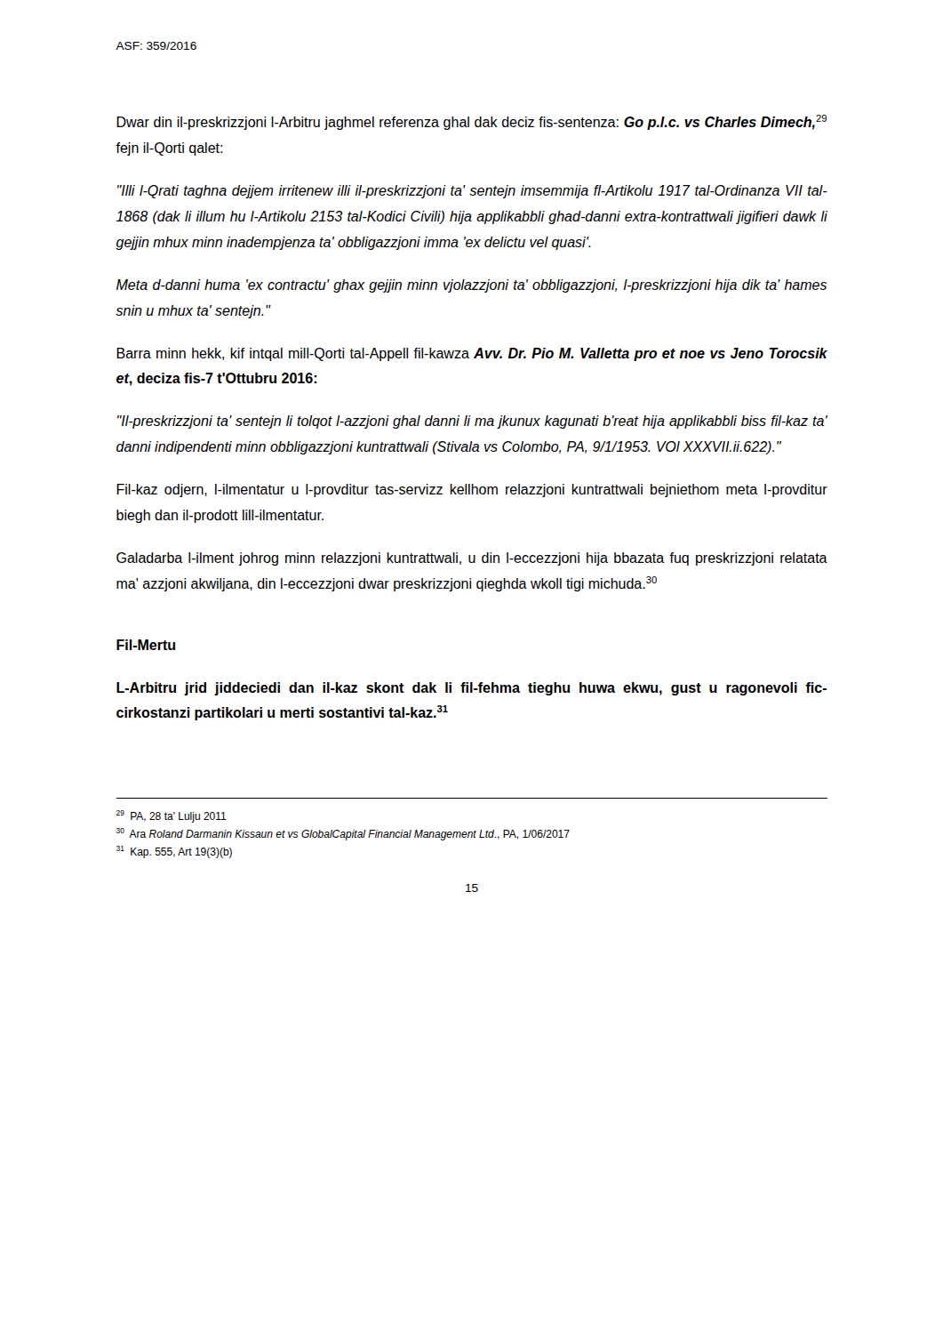ASF: 359/2016
Dwar din il-preskrizzjoni l-Arbitru jaghmel referenza ghal dak deciz fis-sentenza: Go p.l.c. vs Charles Dimech,29 fejn il-Qorti qalet:
"Illi l-Qrati taghna dejjem irritenew illi il-preskrizzjoni ta' sentejn imsemmija fl-Artikolu 1917 tal-Ordinanza VII tal-1868 (dak li illum hu l-Artikolu 2153 tal-Kodici Civili) hija applikabbli ghad-danni extra-kontrattwali jigifieri dawk li gejjin mhux minn inadempjenza ta' obbligazzjoni imma 'ex delictu vel quasi'.
Meta d-danni huma 'ex contractu' ghax gejjin minn vjolazzjoni ta' obbligazzjoni, l-preskrizzjoni hija dik ta' hames snin u mhux ta' sentejn."
Barra minn hekk, kif intqal mill-Qorti tal-Appell fil-kawza Avv. Dr. Pio M. Valletta pro et noe vs Jeno Torocsik et, deciza fis-7 t'Ottubru 2016:
"Il-preskrizzjoni ta' sentejn li tolqot l-azzjoni ghal danni li ma jkunux kagunati b'reat hija applikabbli biss fil-kaz ta' danni indipendenti minn obbligazzjoni kuntrattwali (Stivala vs Colombo, PA, 9/1/1953. VOl XXXVII.ii.622)."
Fil-kaz odjern, l-ilmentatur u l-provditur tas-servizz kellhom relazzjoni kuntrattwali bejniethom meta l-provditur biegh dan il-prodott lill-ilmentatur.
Galadarba l-ilment johrog minn relazzjoni kuntrattwali, u din l-eccezzjoni hija bbazata fuq preskrizzjoni relatata ma' azzjoni akwiljana, din l-eccezzjoni dwar preskrizzjoni qieghda wkoll tigi michuda.30
Fil-Mertu
L-Arbitru jrid jiddeciedi dan il-kaz skont dak li fil-fehma tieghu huwa ekwu, gust u ragonevoli fic-cirkostanzi partikolari u merti sostantivi tal-kaz.31
29 PA, 28 ta' Lulju 2011
30 Ara Roland Darmanin Kissaun et vs GlobalCapital Financial Management Ltd., PA, 1/06/2017
31 Kap. 555, Art 19(3)(b)
15